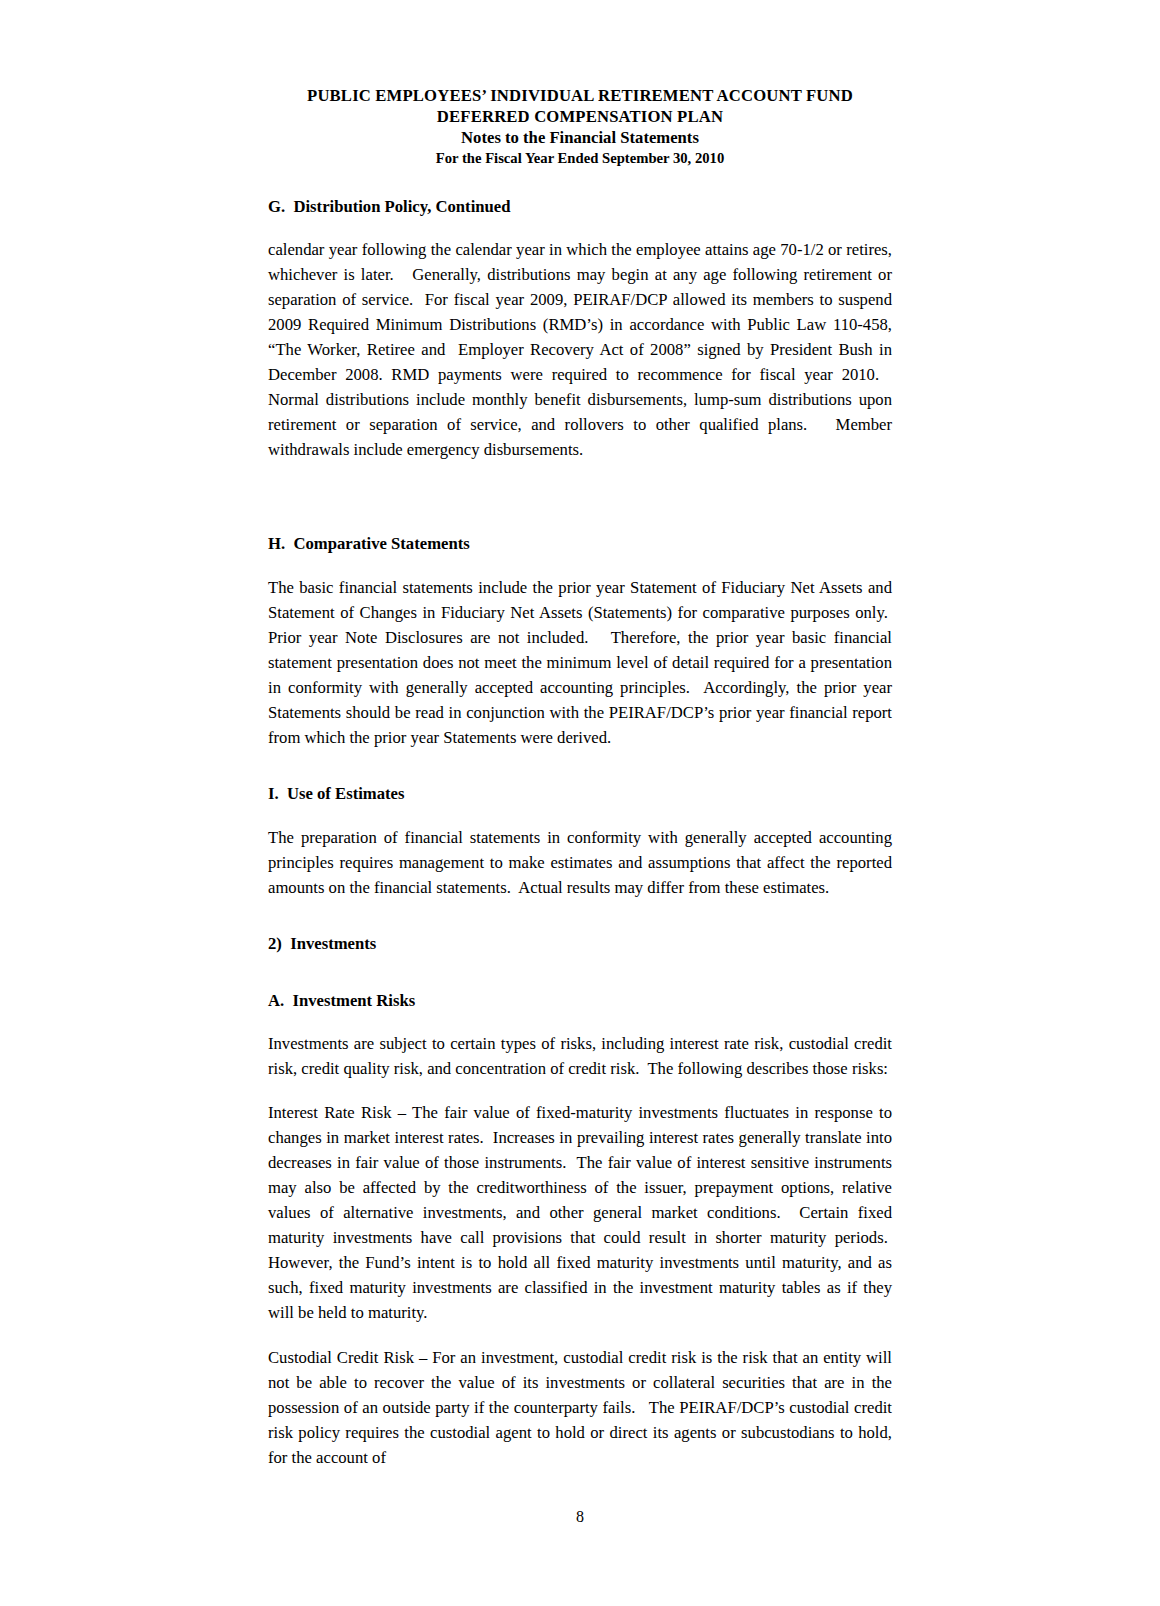PUBLIC EMPLOYEES’ INDIVIDUAL RETIREMENT ACCOUNT FUND
DEFERRED COMPENSATION PLAN
Notes to the Financial Statements
For the Fiscal Year Ended September 30, 2010
G. Distribution Policy, Continued
calendar year following the calendar year in which the employee attains age 70-1/2 or retires, whichever is later. Generally, distributions may begin at any age following retirement or separation of service. For fiscal year 2009, PEIRAF/DCP allowed its members to suspend 2009 Required Minimum Distributions (RMD’s) in accordance with Public Law 110-458, “The Worker, Retiree and Employer Recovery Act of 2008” signed by President Bush in December 2008. RMD payments were required to recommence for fiscal year 2010. Normal distributions include monthly benefit disbursements, lump-sum distributions upon retirement or separation of service, and rollovers to other qualified plans. Member withdrawals include emergency disbursements.
H. Comparative Statements
The basic financial statements include the prior year Statement of Fiduciary Net Assets and Statement of Changes in Fiduciary Net Assets (Statements) for comparative purposes only. Prior year Note Disclosures are not included. Therefore, the prior year basic financial statement presentation does not meet the minimum level of detail required for a presentation in conformity with generally accepted accounting principles. Accordingly, the prior year Statements should be read in conjunction with the PEIRAF/DCP’s prior year financial report from which the prior year Statements were derived.
I. Use of Estimates
The preparation of financial statements in conformity with generally accepted accounting principles requires management to make estimates and assumptions that affect the reported amounts on the financial statements. Actual results may differ from these estimates.
2) Investments
A. Investment Risks
Investments are subject to certain types of risks, including interest rate risk, custodial credit risk, credit quality risk, and concentration of credit risk. The following describes those risks:
Interest Rate Risk – The fair value of fixed-maturity investments fluctuates in response to changes in market interest rates. Increases in prevailing interest rates generally translate into decreases in fair value of those instruments. The fair value of interest sensitive instruments may also be affected by the creditworthiness of the issuer, prepayment options, relative values of alternative investments, and other general market conditions. Certain fixed maturity investments have call provisions that could result in shorter maturity periods. However, the Fund’s intent is to hold all fixed maturity investments until maturity, and as such, fixed maturity investments are classified in the investment maturity tables as if they will be held to maturity.
Custodial Credit Risk – For an investment, custodial credit risk is the risk that an entity will not be able to recover the value of its investments or collateral securities that are in the possession of an outside party if the counterparty fails. The PEIRAF/DCP’s custodial credit risk policy requires the custodial agent to hold or direct its agents or subcustodians to hold, for the account of
8